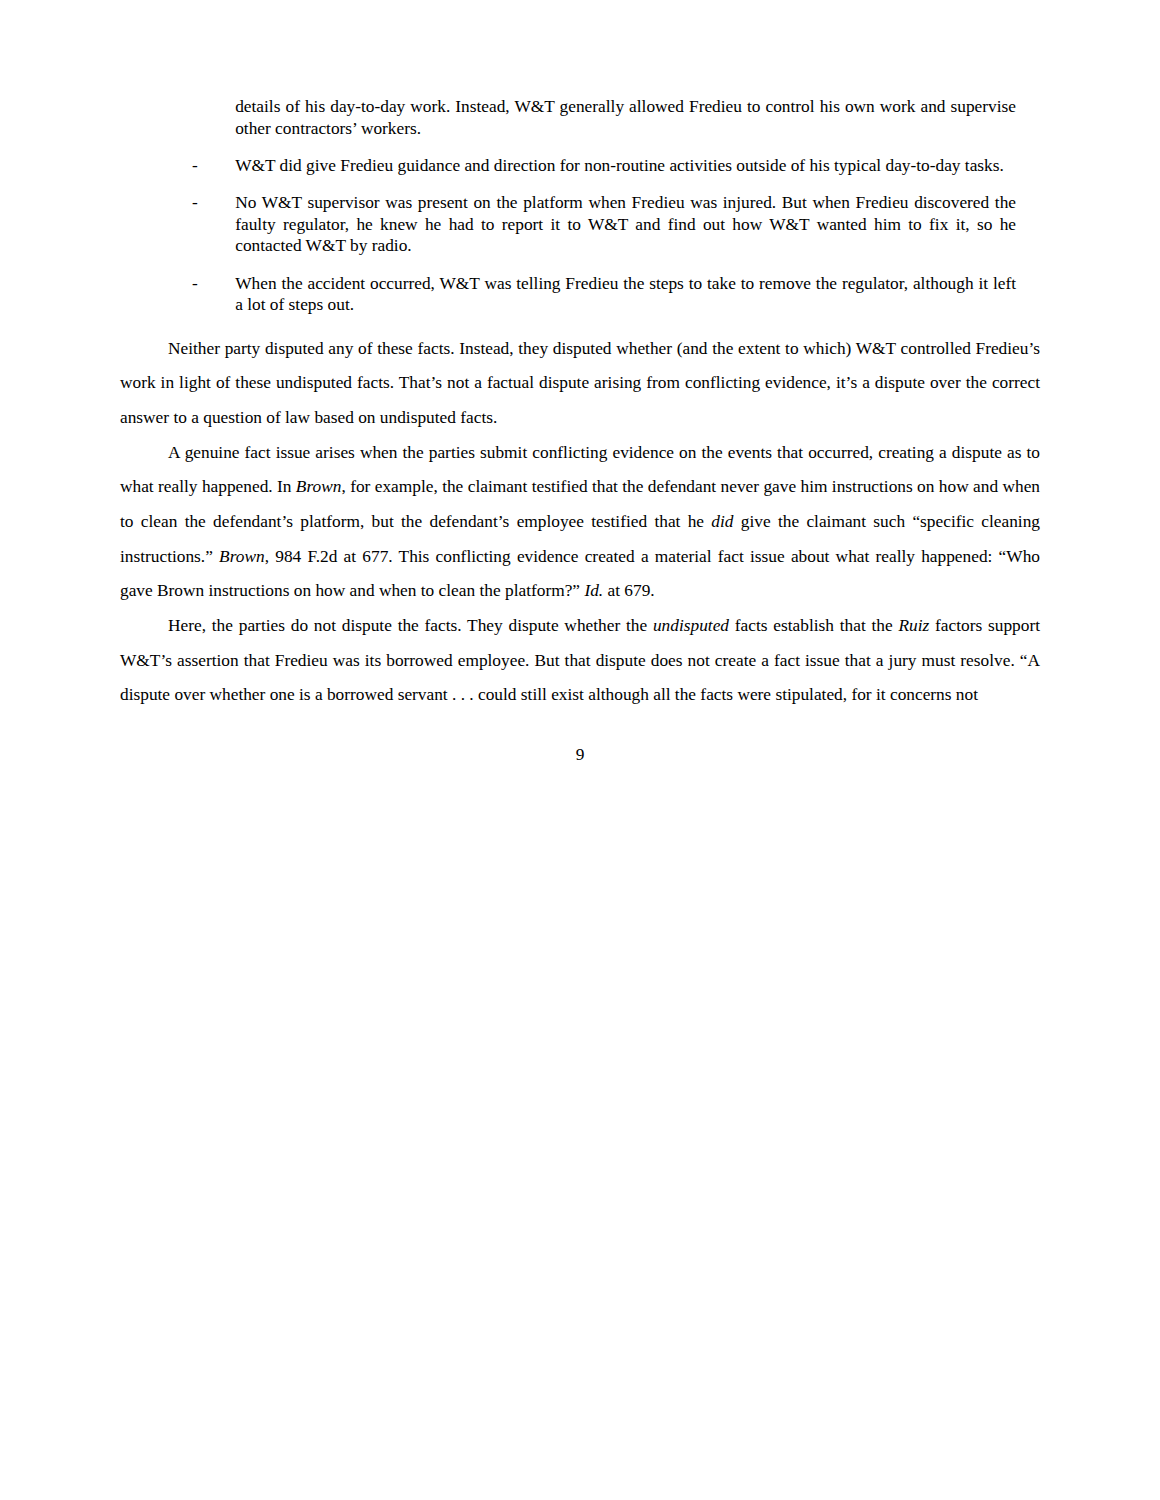details of his day-to-day work. Instead, W&T generally allowed Fredieu to control his own work and supervise other contractors’ workers.
- W&T did give Fredieu guidance and direction for non-routine activities outside of his typical day-to-day tasks.
- No W&T supervisor was present on the platform when Fredieu was injured. But when Fredieu discovered the faulty regulator, he knew he had to report it to W&T and find out how W&T wanted him to fix it, so he contacted W&T by radio.
- When the accident occurred, W&T was telling Fredieu the steps to take to remove the regulator, although it left a lot of steps out.
Neither party disputed any of these facts. Instead, they disputed whether (and the extent to which) W&T controlled Fredieu’s work in light of these undisputed facts. That’s not a factual dispute arising from conflicting evidence, it’s a dispute over the correct answer to a question of law based on undisputed facts.
A genuine fact issue arises when the parties submit conflicting evidence on the events that occurred, creating a dispute as to what really happened. In Brown, for example, the claimant testified that the defendant never gave him instructions on how and when to clean the defendant’s platform, but the defendant’s employee testified that he did give the claimant such “specific cleaning instructions.” Brown, 984 F.2d at 677. This conflicting evidence created a material fact issue about what really happened: “Who gave Brown instructions on how and when to clean the platform?” Id. at 679.
Here, the parties do not dispute the facts. They dispute whether the undisputed facts establish that the Ruiz factors support W&T’s assertion that Fredieu was its borrowed employee. But that dispute does not create a fact issue that a jury must resolve. “A dispute over whether one is a borrowed servant . . . could still exist although all the facts were stipulated, for it concerns not
9